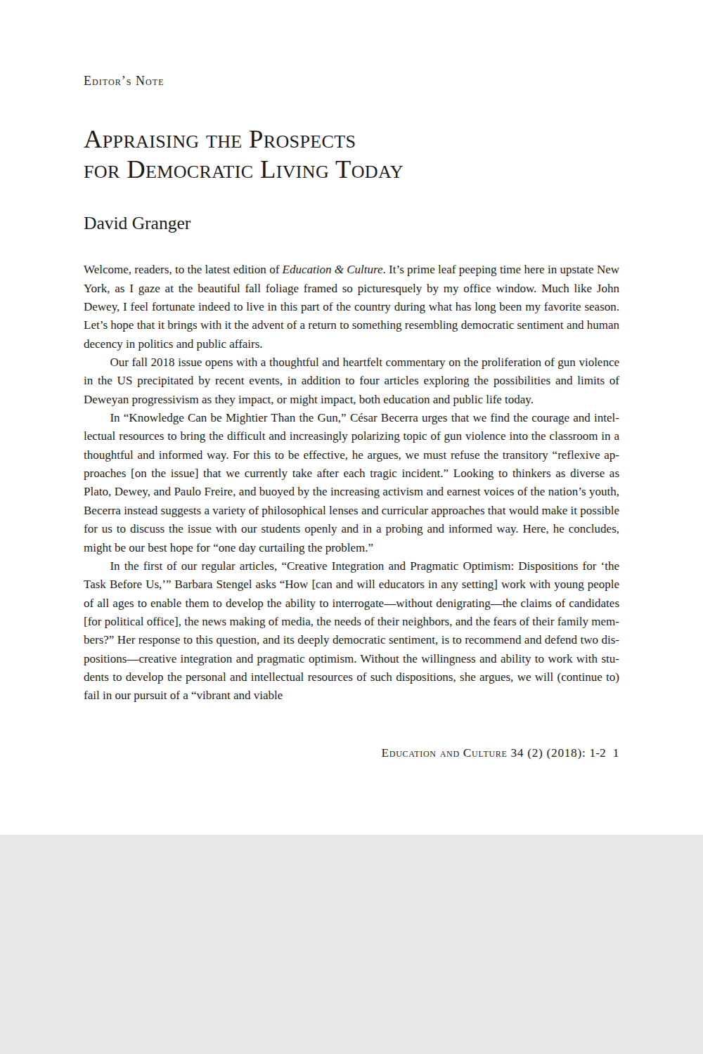Editor’s Note
Appraising the Prospects
for Democratic Living Today
David Granger
Welcome, readers, to the latest edition of Education & Culture. It’s prime leaf peeping time here in upstate New York, as I gaze at the beautiful fall foliage framed so picturesquely by my office window. Much like John Dewey, I feel fortunate indeed to live in this part of the country during what has long been my favorite season. Let’s hope that it brings with it the advent of a return to something resembling democratic sentiment and human decency in politics and public affairs.
Our fall 2018 issue opens with a thoughtful and heartfelt commentary on the proliferation of gun violence in the US precipitated by recent events, in addition to four articles exploring the possibilities and limits of Deweyan progressivism as they impact, or might impact, both education and public life today.
In “Knowledge Can be Mightier Than the Gun,” César Becerra urges that we find the courage and intellectual resources to bring the difficult and increasingly polarizing topic of gun violence into the classroom in a thoughtful and informed way. For this to be effective, he argues, we must refuse the transitory “reflexive approaches [on the issue] that we currently take after each tragic incident.” Looking to thinkers as diverse as Plato, Dewey, and Paulo Freire, and buoyed by the increasing activism and earnest voices of the nation’s youth, Becerra instead suggests a variety of philosophical lenses and curricular approaches that would make it possible for us to discuss the issue with our students openly and in a probing and informed way. Here, he concludes, might be our best hope for “one day curtailing the problem.”
In the first of our regular articles, “Creative Integration and Pragmatic Optimism: Dispositions for ‘the Task Before Us,’” Barbara Stengel asks “How [can and will educators in any setting] work with young people of all ages to enable them to develop the ability to interrogate—without denigrating—the claims of candidates [for political office], the news making of media, the needs of their neighbors, and the fears of their family members?” Her response to this question, and its deeply democratic sentiment, is to recommend and defend two dispositions—creative integration and pragmatic optimism. Without the willingness and ability to work with students to develop the personal and intellectual resources of such dispositions, she argues, we will (continue to) fail in our pursuit of a “vibrant and viable
Education and Culture 34 (2) (2018): 1-2 1